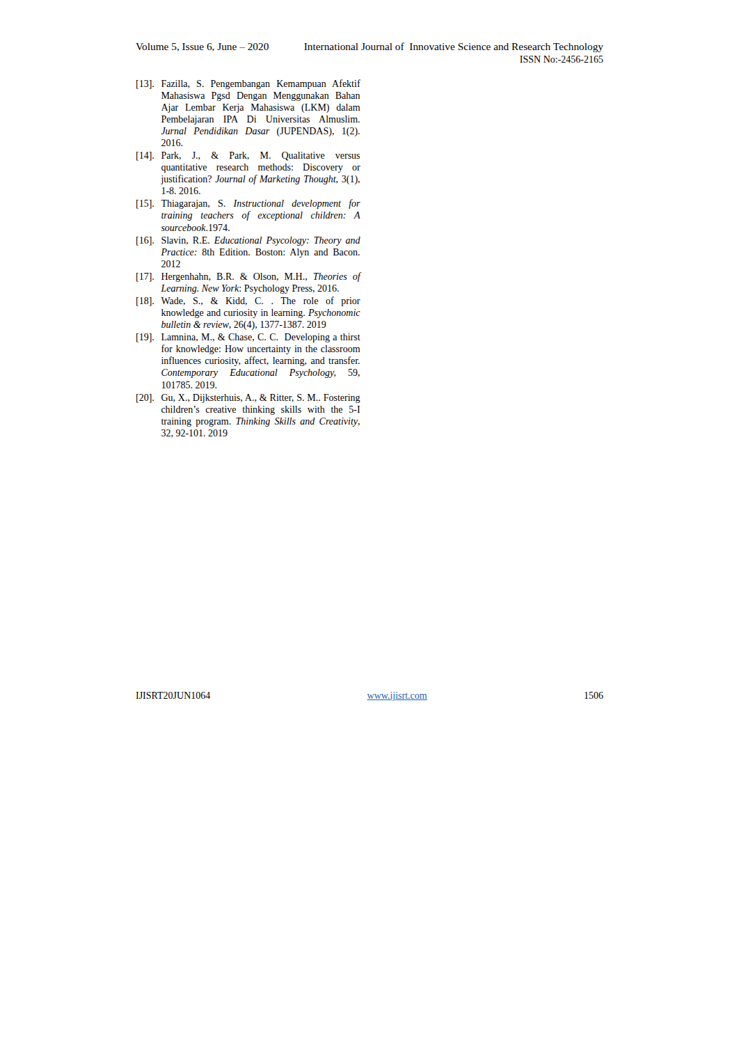Volume 5, Issue 6, June – 2020
International Journal of Innovative Science and Research Technology
ISSN No:-2456-2165
[13]. Fazilla, S. Pengembangan Kemampuan Afektif Mahasiswa Pgsd Dengan Menggunakan Bahan Ajar Lembar Kerja Mahasiswa (LKM) dalam Pembelajaran IPA Di Universitas Almuslim. Jurnal Pendidikan Dasar (JUPENDAS), 1(2). 2016.
[14]. Park, J., & Park, M. Qualitative versus quantitative research methods: Discovery or justification? Journal of Marketing Thought, 3(1), 1-8. 2016.
[15]. Thiagarajan, S. Instructional development for training teachers of exceptional children: A sourcebook.1974.
[16]. Slavin, R.E. Educational Psycology: Theory and Practice: 8th Edition. Boston: Alyn and Bacon. 2012
[17]. Hergenhahn, B.R. & Olson, M.H., Theories of Learning. New York: Psychology Press, 2016.
[18]. Wade, S., & Kidd, C. . The role of prior knowledge and curiosity in learning. Psychonomic bulletin & review, 26(4), 1377-1387. 2019
[19]. Lamnina, M., & Chase, C. C. Developing a thirst for knowledge: How uncertainty in the classroom influences curiosity, affect, learning, and transfer. Contemporary Educational Psychology, 59, 101785. 2019.
[20]. Gu, X., Dijksterhuis, A., & Ritter, S. M.. Fostering children’s creative thinking skills with the 5-I training program. Thinking Skills and Creativity, 32, 92-101. 2019
IJISRT20JUN1064
www.ijisrt.com
1506